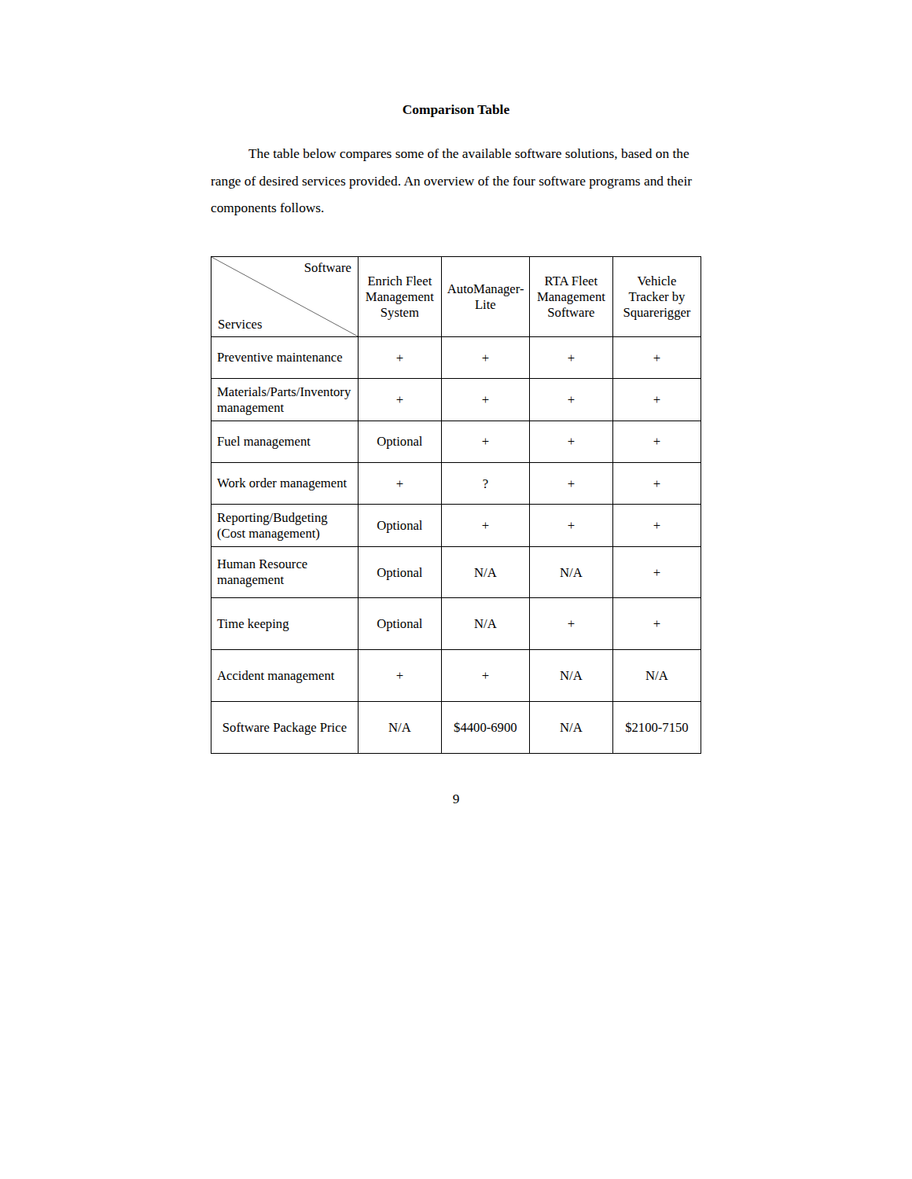Comparison Table
The table below compares some of the available software solutions, based on the range of desired services provided. An overview of the four software programs and their components follows.
| Software Services | Enrich Fleet Management System | AutoManager-Lite | RTA Fleet Management Software | Vehicle Tracker by Squarerigger |
| --- | --- | --- | --- | --- |
| Preventive maintenance | + | + | + | + |
| Materials/Parts/Inventory management | + | + | + | + |
| Fuel management | Optional | + | + | + |
| Work order management | + | ? | + | + |
| Reporting/Budgeting (Cost management) | Optional | + | + | + |
| Human Resource management | Optional | N/A | N/A | + |
| Time keeping | Optional | N/A | + | + |
| Accident management | + | + | N/A | N/A |
| Software Package Price | N/A | $4400-6900 | N/A | $2100-7150 |
9